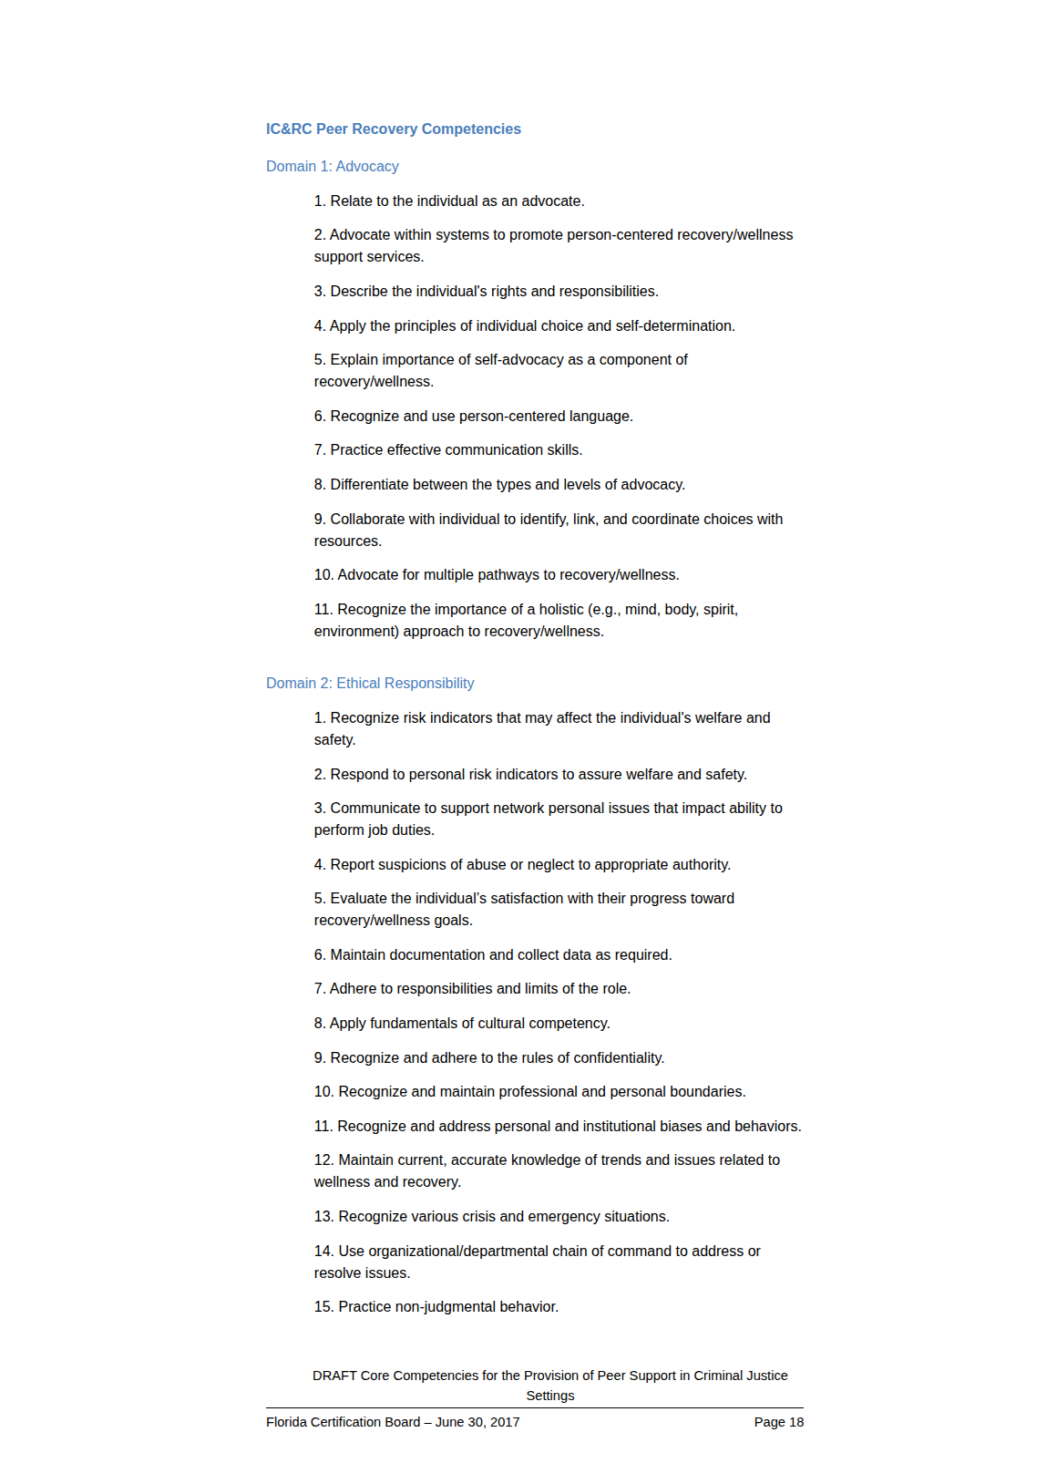IC&RC Peer Recovery Competencies
Domain 1: Advocacy
1. Relate to the individual as an advocate.
2. Advocate within systems to promote person-centered recovery/wellness support services.
3. Describe the individual's rights and responsibilities.
4. Apply the principles of individual choice and self-determination.
5. Explain importance of self-advocacy as a component of recovery/wellness.
6. Recognize and use person-centered language.
7. Practice effective communication skills.
8. Differentiate between the types and levels of advocacy.
9. Collaborate with individual to identify, link, and coordinate choices with resources.
10. Advocate for multiple pathways to recovery/wellness.
11. Recognize the importance of a holistic (e.g., mind, body, spirit, environment) approach to recovery/wellness.
Domain 2: Ethical Responsibility
1. Recognize risk indicators that may affect the individual's welfare and safety.
2. Respond to personal risk indicators to assure welfare and safety.
3. Communicate to support network personal issues that impact ability to perform job duties.
4. Report suspicions of abuse or neglect to appropriate authority.
5. Evaluate the individual’s satisfaction with their progress toward recovery/wellness goals.
6. Maintain documentation and collect data as required.
7. Adhere to responsibilities and limits of the role.
8. Apply fundamentals of cultural competency.
9. Recognize and adhere to the rules of confidentiality.
10. Recognize and maintain professional and personal boundaries.
11. Recognize and address personal and institutional biases and behaviors.
12. Maintain current, accurate knowledge of trends and issues related to wellness and recovery.
13. Recognize various crisis and emergency situations.
14. Use organizational/departmental chain of command to address or resolve issues.
15. Practice non-judgmental behavior.
DRAFT Core Competencies for the Provision of Peer Support in Criminal Justice Settings
Florida Certification Board – June 30, 2017 Page 18